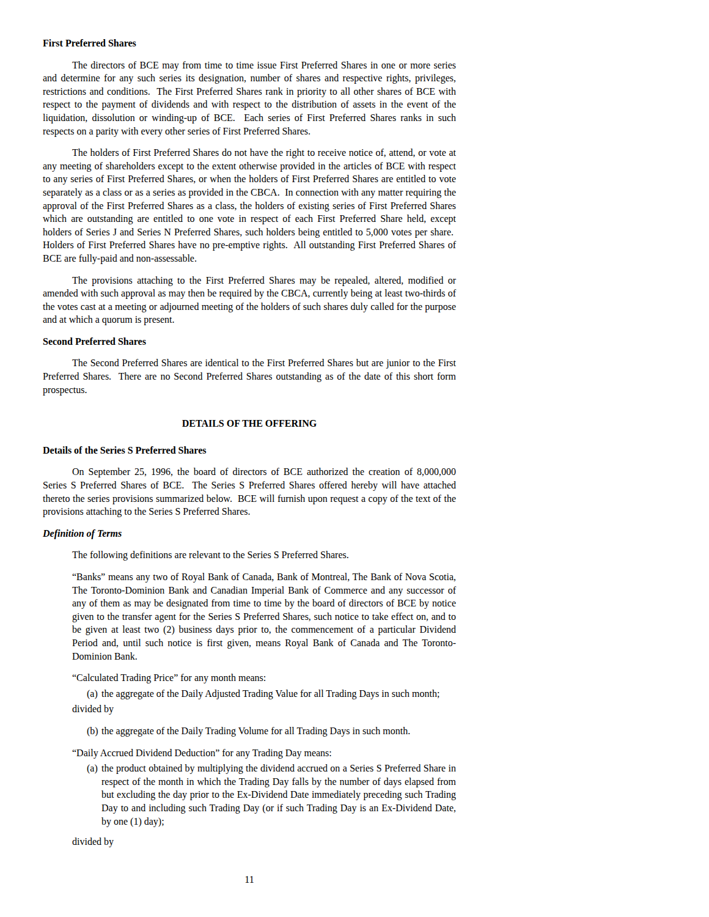First Preferred Shares
The directors of BCE may from time to time issue First Preferred Shares in one or more series and determine for any such series its designation, number of shares and respective rights, privileges, restrictions and conditions. The First Preferred Shares rank in priority to all other shares of BCE with respect to the payment of dividends and with respect to the distribution of assets in the event of the liquidation, dissolution or winding-up of BCE. Each series of First Preferred Shares ranks in such respects on a parity with every other series of First Preferred Shares.
The holders of First Preferred Shares do not have the right to receive notice of, attend, or vote at any meeting of shareholders except to the extent otherwise provided in the articles of BCE with respect to any series of First Preferred Shares, or when the holders of First Preferred Shares are entitled to vote separately as a class or as a series as provided in the CBCA. In connection with any matter requiring the approval of the First Preferred Shares as a class, the holders of existing series of First Preferred Shares which are outstanding are entitled to one vote in respect of each First Preferred Share held, except holders of Series J and Series N Preferred Shares, such holders being entitled to 5,000 votes per share. Holders of First Preferred Shares have no pre-emptive rights. All outstanding First Preferred Shares of BCE are fully-paid and non-assessable.
The provisions attaching to the First Preferred Shares may be repealed, altered, modified or amended with such approval as may then be required by the CBCA, currently being at least two-thirds of the votes cast at a meeting or adjourned meeting of the holders of such shares duly called for the purpose and at which a quorum is present.
Second Preferred Shares
The Second Preferred Shares are identical to the First Preferred Shares but are junior to the First Preferred Shares. There are no Second Preferred Shares outstanding as of the date of this short form prospectus.
DETAILS OF THE OFFERING
Details of the Series S Preferred Shares
On September 25, 1996, the board of directors of BCE authorized the creation of 8,000,000 Series S Preferred Shares of BCE. The Series S Preferred Shares offered hereby will have attached thereto the series provisions summarized below. BCE will furnish upon request a copy of the text of the provisions attaching to the Series S Preferred Shares.
Definition of Terms
The following definitions are relevant to the Series S Preferred Shares.
“Banks” means any two of Royal Bank of Canada, Bank of Montreal, The Bank of Nova Scotia, The Toronto-Dominion Bank and Canadian Imperial Bank of Commerce and any successor of any of them as may be designated from time to time by the board of directors of BCE by notice given to the transfer agent for the Series S Preferred Shares, such notice to take effect on, and to be given at least two (2) business days prior to, the commencement of a particular Dividend Period and, until such notice is first given, means Royal Bank of Canada and The Toronto-Dominion Bank.
“Calculated Trading Price” for any month means:
(a) the aggregate of the Daily Adjusted Trading Value for all Trading Days in such month;
divided by
(b) the aggregate of the Daily Trading Volume for all Trading Days in such month.
“Daily Accrued Dividend Deduction” for any Trading Day means:
(a) the product obtained by multiplying the dividend accrued on a Series S Preferred Share in respect of the month in which the Trading Day falls by the number of days elapsed from but excluding the day prior to the Ex-Dividend Date immediately preceding such Trading Day to and including such Trading Day (or if such Trading Day is an Ex-Dividend Date, by one (1) day);
divided by
11